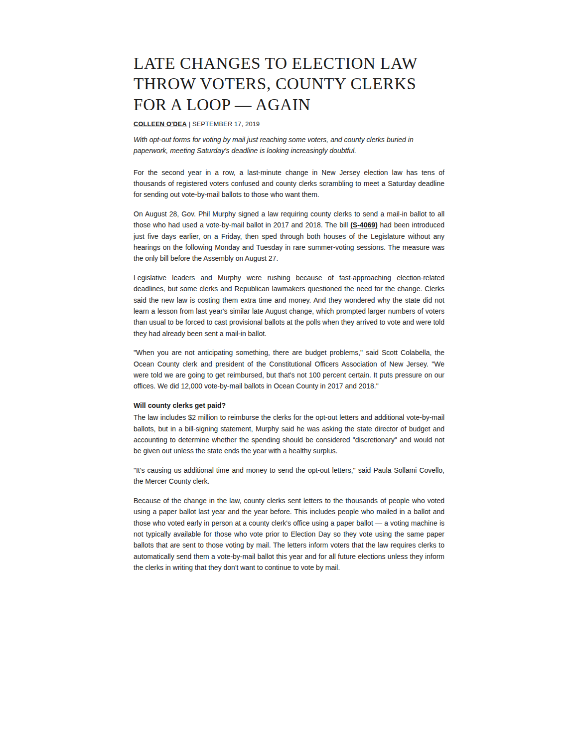LATE CHANGES TO ELECTION LAW THROW VOTERS, COUNTY CLERKS FOR A LOOP — AGAIN
COLLEEN O'DEA | SEPTEMBER 17, 2019
With opt-out forms for voting by mail just reaching some voters, and county clerks buried in paperwork, meeting Saturday's deadline is looking increasingly doubtful.
For the second year in a row, a last-minute change in New Jersey election law has tens of thousands of registered voters confused and county clerks scrambling to meet a Saturday deadline for sending out vote-by-mail ballots to those who want them.
On August 28, Gov. Phil Murphy signed a law requiring county clerks to send a mail-in ballot to all those who had used a vote-by-mail ballot in 2017 and 2018. The bill (S-4069) had been introduced just five days earlier, on a Friday, then sped through both houses of the Legislature without any hearings on the following Monday and Tuesday in rare summer-voting sessions. The measure was the only bill before the Assembly on August 27.
Legislative leaders and Murphy were rushing because of fast-approaching election-related deadlines, but some clerks and Republican lawmakers questioned the need for the change. Clerks said the new law is costing them extra time and money. And they wondered why the state did not learn a lesson from last year's similar late August change, which prompted larger numbers of voters than usual to be forced to cast provisional ballots at the polls when they arrived to vote and were told they had already been sent a mail-in ballot.
"When you are not anticipating something, there are budget problems," said Scott Colabella, the Ocean County clerk and president of the Constitutional Officers Association of New Jersey. "We were told we are going to get reimbursed, but that's not 100 percent certain. It puts pressure on our offices. We did 12,000 vote-by-mail ballots in Ocean County in 2017 and 2018."
Will county clerks get paid?
The law includes $2 million to reimburse the clerks for the opt-out letters and additional vote-by-mail ballots, but in a bill-signing statement, Murphy said he was asking the state director of budget and accounting to determine whether the spending should be considered "discretionary" and would not be given out unless the state ends the year with a healthy surplus.
"It's causing us additional time and money to send the opt-out letters," said Paula Sollami Covello, the Mercer County clerk.
Because of the change in the law, county clerks sent letters to the thousands of people who voted using a paper ballot last year and the year before. This includes people who mailed in a ballot and those who voted early in person at a county clerk's office using a paper ballot — a voting machine is not typically available for those who vote prior to Election Day so they vote using the same paper ballots that are sent to those voting by mail. The letters inform voters that the law requires clerks to automatically send them a vote-by-mail ballot this year and for all future elections unless they inform the clerks in writing that they don't want to continue to vote by mail.